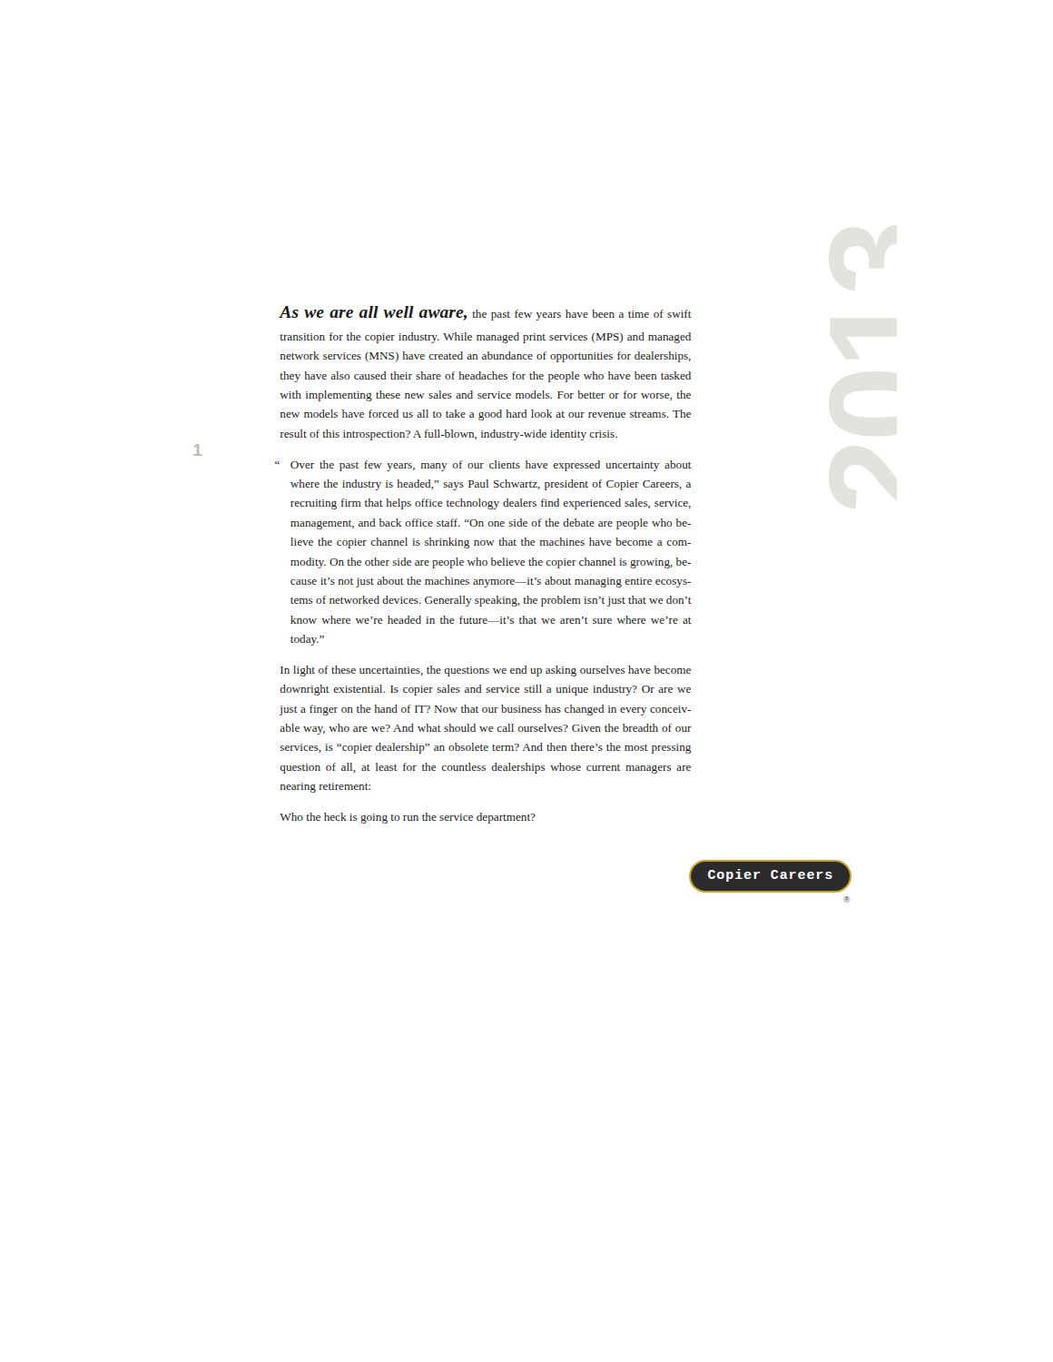2013
1
As we are all well aware, the past few years have been a time of swift transition for the copier industry. While managed print services (MPS) and managed network services (MNS) have created an abundance of opportunities for dealerships, they have also caused their share of headaches for the people who have been tasked with implementing these new sales and service models. For better or for worse, the new models have forced us all to take a good hard look at our revenue streams. The result of this introspection? A full-blown, industry-wide identity crisis.
“Over the past few years, many of our clients have expressed uncertainty about where the industry is headed,” says Paul Schwartz, president of Copier Careers, a recruiting firm that helps office technology dealers find experienced sales, service, management, and back office staff. “On one side of the debate are people who believe the copier channel is shrinking now that the machines have become a commodity. On the other side are people who believe the copier channel is growing, because it’s not just about the machines anymore—it’s about managing entire ecosystems of networked devices. Generally speaking, the problem isn’t just that we don’t know where we’re headed in the future—it’s that we aren’t sure where we’re at today.”
In light of these uncertainties, the questions we end up asking ourselves have become downright existential. Is copier sales and service still a unique industry? Or are we just a finger on the hand of IT? Now that our business has changed in every conceivable way, who are we? And what should we call ourselves? Given the breadth of our services, is “copier dealership” an obsolete term? And then there’s the most pressing question of all, at least for the countless dealerships whose current managers are nearing retirement:
Who the heck is going to run the service department?
Copier Careers ®